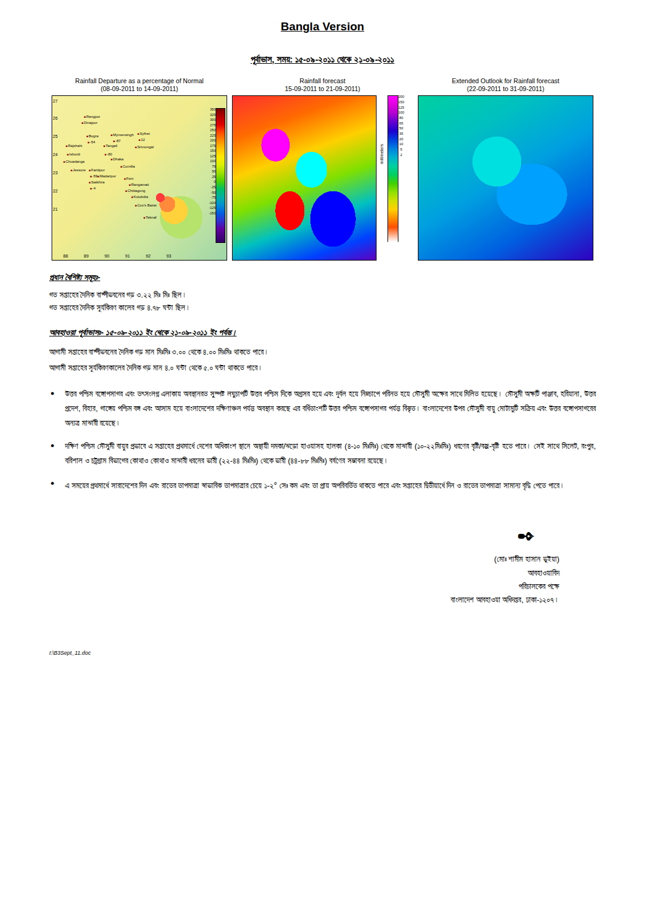Bangla Version
পূর্বাভাস, সময়: ১৫-০৯-২০১১ থেকে ২১-০৯-২০১১
| Rainfall Departure as a percentage of Normal (08-09-2011 to 14-09-2011) 27 26 25 24 23 22 21 88 89 90 91 92 93 Rangpur Dinajpur Bogra -54 Mymensingh -87 Sylhet 12 Srimongal Rajshahi Tangail Ishurdi -80 Dhaka Chuadanga Jessore Comilla Faridpur -59 Madaripur Satkhira -4 Feni Rangamati Chittagong Kutubdia Cox's Bazar Teknaf 350 325 300 275 250 225 200 175 150 125 100 75 50 25 0 -25 -50 -75 -100 -125 -150 | Rainfall forecast 15-09-2011 to 21-09-2011) millimeters 200 150 125 100 80 65 50 35 20 10 5 2 | Extended Outlook for Rainfall forecast (22-09-2011 to 31-09-2011) |
প্রধান বৈশিষ্ট্য সমূহঃ-
গত সপ্তাহের দৈনিক বাষ্পীভবনের গড় ৩.২২ মিঃ মিঃ ছিল।
গত সপ্তাহের দৈনিক সূর্যকিরণ কালের গড় ৪.৭৮ ঘন্টা ছিল।
আবহাওয়া পূর্বাভাসঃ- ১৫-০৯-২০১১ ইং থেকে ২১-০৯-২০১১ ইং পর্যন্ত।
আগামী সপ্তাহের বাষ্পীভবনের দৈনিক গড় মান মিঃমিঃ ৩.০০ থেকে ৪.০০ মিঃমিঃ থাকতে পারে।
আগামী সপ্তাহের সূর্যকিরণকালের দৈনিক গড় মান ৪.০ ঘন্টা থেকে ৫.০ ঘন্টা থাকতে পারে।
উত্তর পশ্চিম বঙ্গোপসাগর এবং তৎসংলগ্ন এলাকায় অবস্থানরত সুস্পষ্ট লঘুচাপটি উত্তর পশ্চিম দিকে অগ্রসর হয়ে এবং দূর্বল হয়ে নিম্নচাপে পরিনত হয়ে মৌসুমী অক্ষের সাথে মিলিত হয়েছে। মৌসুমী অক্ষটি পাঞ্জাব, হরিয়ানা, উত্তর প্রদেশ, বিহার, গাঙ্গেয় পশ্চিম বঙ্গ এবং আসাম হয়ে বাংলাদেশের দক্ষিণাঞ্চল পর্যন্ত অবস্থান করছে এর বর্ধিতাংশটি উত্তর পশ্চিম বঙ্গোপসাগর পর্যন্ত বিস্তৃত। বাংলাদেশের উপর মৌসুমী বায়ু মোটামুটি সক্রিয় এবং উত্তর বঙ্গোপসাগরের অন্যত্র মাঝারী রয়েছে।
দক্ষিণ পশ্চিম মৌসুমী বায়ুর প্রভাবে এ সপ্তাহের প্রথমার্ধে দেশের অধিকাংশ স্থানে অস্থায়ী দমকা/ঝড়ো হাওয়াসহ হালকা (৪-১০ মিঃমিঃ) থেকে মাঝারী (১০-২২মিঃমিঃ) ধরণের বৃষ্টি/বজ্র-বৃষ্টি হতে পারে। সেই সাথে সিলেট, রংপুর, বরিশাল ও চট্রগ্রাম বিভাগের কোথাও কোথাও মাঝারী ধরনের ভারী (২২-৪৪ মিঃমিঃ) থেকে ভারী (৪৪-৮৮ মিঃমিঃ) বর্ষণের সম্ভাবনা রয়েছে।
এ সময়ের প্রথমার্ধে সারাদেশের দিন এবং রাতের তাপমাত্রা স্বাভাবিক তাপমাত্রার চেয়ে ১-২০ সেঃ কম এবং তা প্রায় অপরিবর্তিত থাকতে পারে এবং সপ্তাহের দ্বিতীয়ার্ধে দিন ও রাতের তাপমাত্রা সামান্য বৃদ্ধি পেতে পারে।
✒
(মোঃ শামীম হাসান ভূইয়া)
আবহাওয়াবিদ
পরিচালকের পক্ষে
বাংলাদেশ আবহাওয়া অধিদপ্তর, ঢাকা-১২০৭।
I:\B3Sept_11.doc